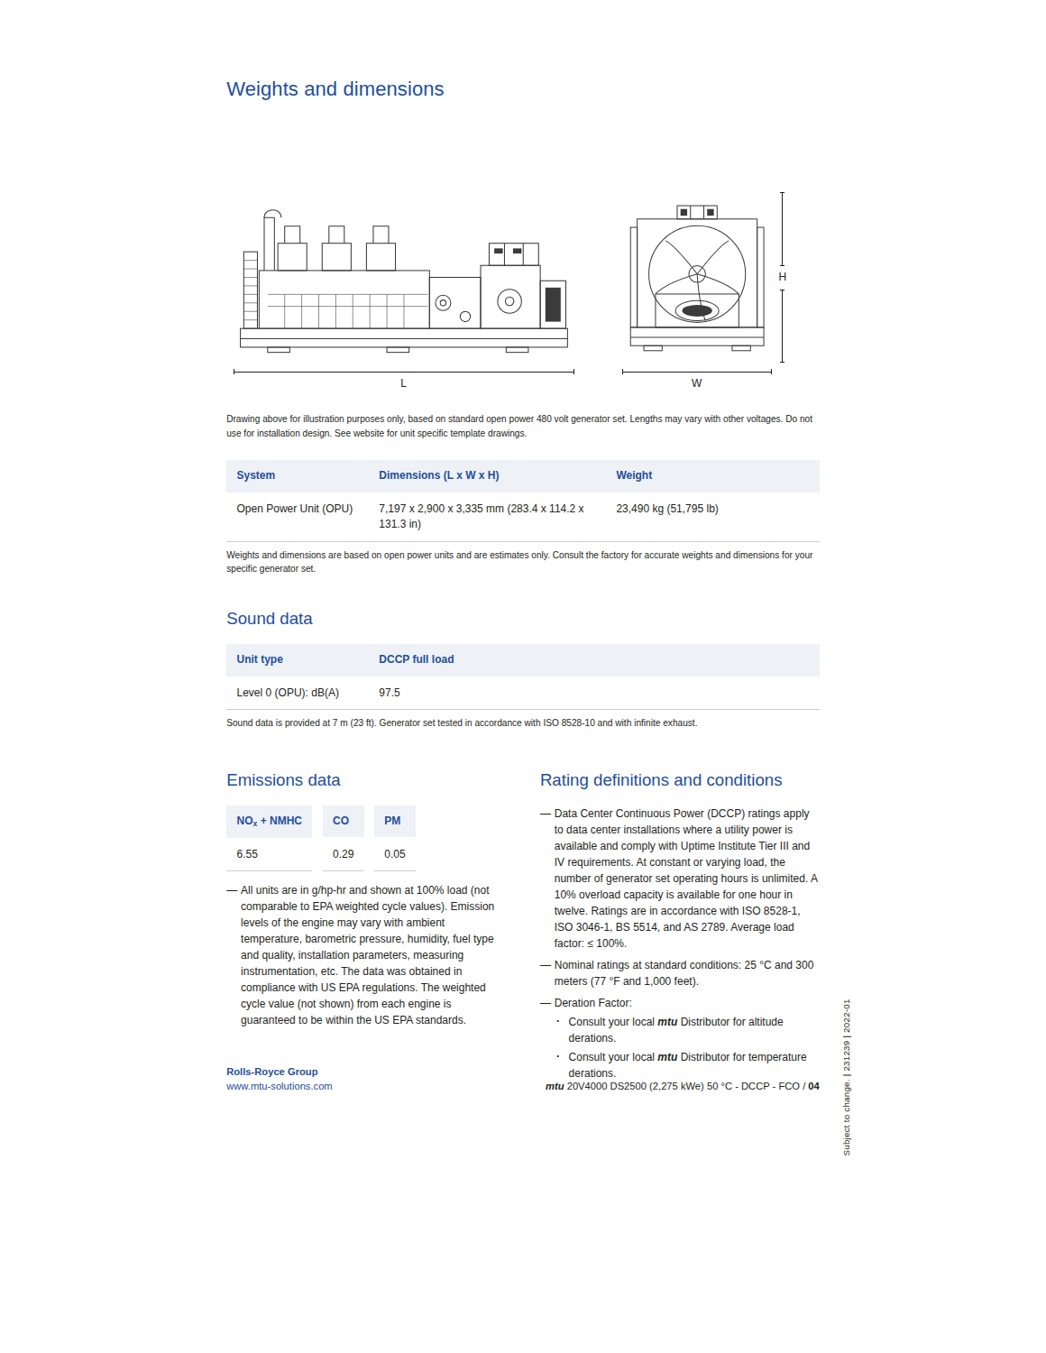Weights and dimensions
L
W
H
Drawing above for illustration purposes only, based on standard open power 480 volt generator set. Lengths may vary with other voltages. Do not use for installation design. See website for unit specific template drawings.
| System | Dimensions (L x W x H) | Weight |
| --- | --- | --- |
| Open Power Unit (OPU) | 7,197 x 2,900 x 3,335 mm (283.4 x 114.2 x 131.3 in) | 23,490 kg (51,795 lb) |
Weights and dimensions are based on open power units and are estimates only. Consult the factory for accurate weights and dimensions for your specific generator set.
Sound data
| Unit type | DCCP full load |
| --- | --- |
| Level 0 (OPU): dB(A) | 97.5 |
Sound data is provided at 7 m (23 ft). Generator set tested in accordance with ISO 8528-10 and with infinite exhaust.
Emissions data
| NO x + NMHC |
| --- |
| 6.55 |
| CO |
| --- |
| 0.29 |
| PM |
| --- |
| 0.05 |
All units are in g/hp-hr and shown at 100% load (not comparable to EPA weighted cycle values). Emission levels of the engine may vary with ambient temperature, barometric pressure, humidity, fuel type and quality, installation parameters, measuring instrumentation, etc. The data was obtained in compliance with US EPA regulations. The weighted cycle value (not shown) from each engine is guaranteed to be within the US EPA standards.
Rating definitions and conditions
Data Center Continuous Power (DCCP) ratings apply to data center installations where a utility power is available and comply with Uptime Institute Tier III and IV requirements. At constant or varying load, the number of generator set operating hours is unlimited. A 10% overload capacity is available for one hour in twelve. Ratings are in accordance with ISO 8528-1, ISO 3046-1, BS 5514, and AS 2789. Average load factor: ≤ 100%.
Nominal ratings at standard conditions: 25 °C and 300 meters (77 °F and 1,000 feet).
Deration Factor:
Consult your local mtu Distributor for altitude derations.
Consult your local mtu Distributor for temperature derations.
Subject to change. | 231239 | 2022-01
Rolls-Royce Group
www.mtu-solutions.com
mtu 20V4000 DS2500 (2,275 kWe) 50 °C - DCCP - FCO / 04